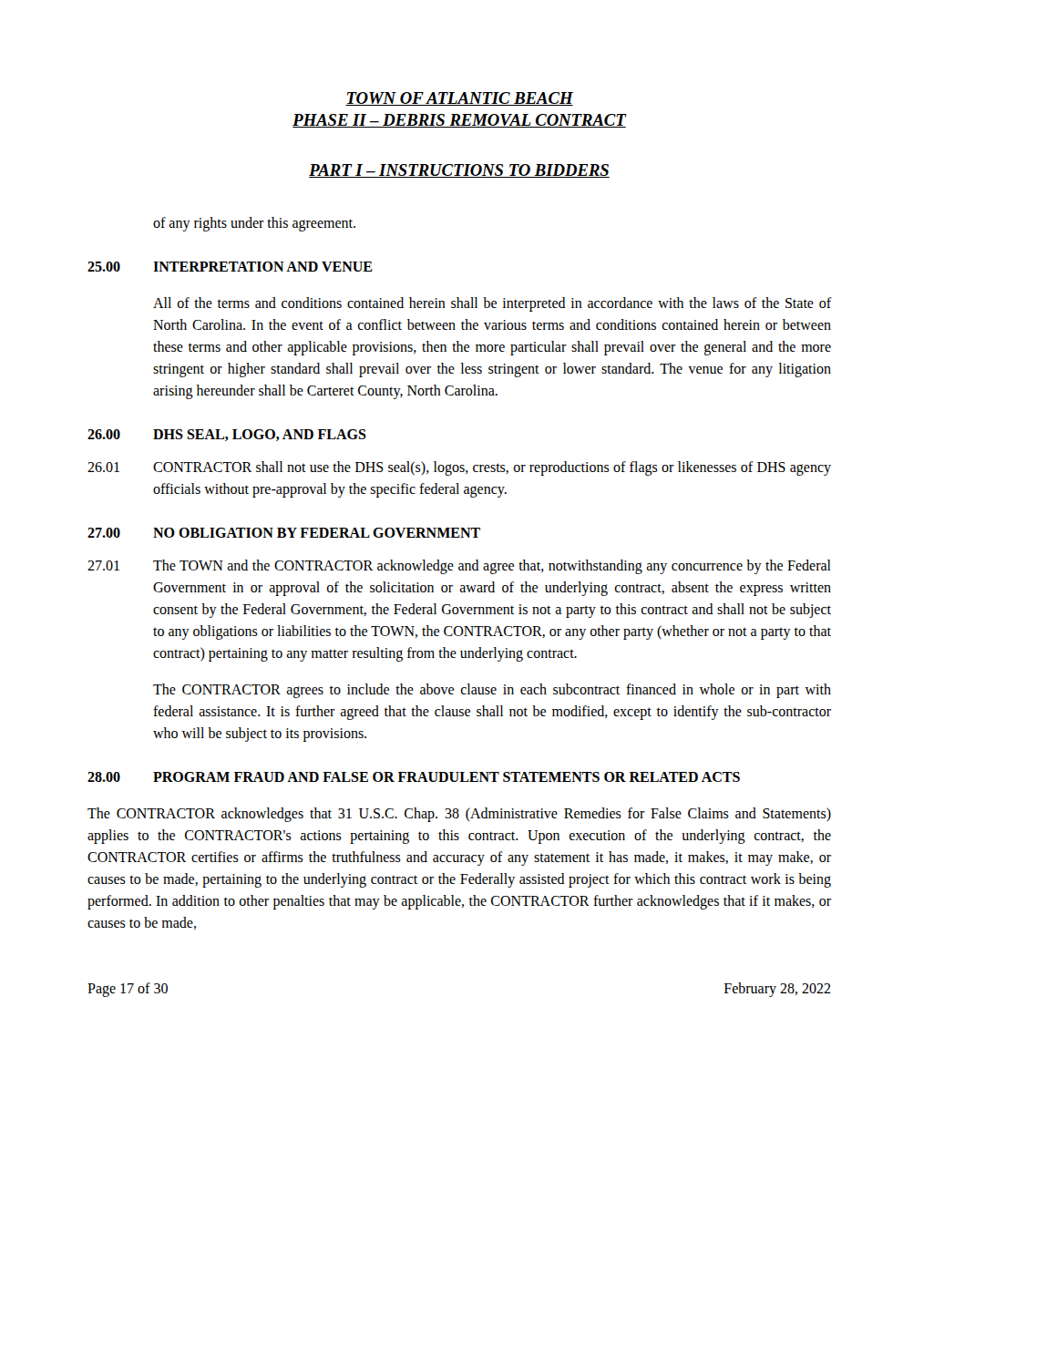TOWN OF ATLANTIC BEACH
PHASE II – DEBRIS REMOVAL CONTRACT
PART I – INSTRUCTIONS TO BIDDERS
of any rights under this agreement.
25.00 INTERPRETATION AND VENUE
All of the terms and conditions contained herein shall be interpreted in accordance with the laws of the State of North Carolina. In the event of a conflict between the various terms and conditions contained herein or between these terms and other applicable provisions, then the more particular shall prevail over the general and the more stringent or higher standard shall prevail over the less stringent or lower standard. The venue for any litigation arising hereunder shall be Carteret County, North Carolina.
26.00 DHS SEAL, LOGO, AND FLAGS
26.01
CONTRACTOR shall not use the DHS seal(s), logos, crests, or reproductions of flags or likenesses of DHS agency officials without pre-approval by the specific federal agency.
27.00 NO OBLIGATION BY FEDERAL GOVERNMENT
27.01
The TOWN and the CONTRACTOR acknowledge and agree that, notwithstanding any concurrence by the Federal Government in or approval of the solicitation or award of the underlying contract, absent the express written consent by the Federal Government, the Federal Government is not a party to this contract and shall not be subject to any obligations or liabilities to the TOWN, the CONTRACTOR, or any other party (whether or not a party to that contract) pertaining to any matter resulting from the underlying contract.
The CONTRACTOR agrees to include the above clause in each subcontract financed in whole or in part with federal assistance. It is further agreed that the clause shall not be modified, except to identify the sub-contractor who will be subject to its provisions.
28.00 PROGRAM FRAUD AND FALSE OR FRAUDULENT STATEMENTS OR RELATED ACTS
The CONTRACTOR acknowledges that 31 U.S.C. Chap. 38 (Administrative Remedies for False Claims and Statements) applies to the CONTRACTOR's actions pertaining to this contract. Upon execution of the underlying contract, the CONTRACTOR certifies or affirms the truthfulness and accuracy of any statement it has made, it makes, it may make, or causes to be made, pertaining to the underlying contract or the Federally assisted project for which this contract work is being performed. In addition to other penalties that may be applicable, the CONTRACTOR further acknowledges that if it makes, or causes to be made,
Page 17 of 30 February 28, 2022